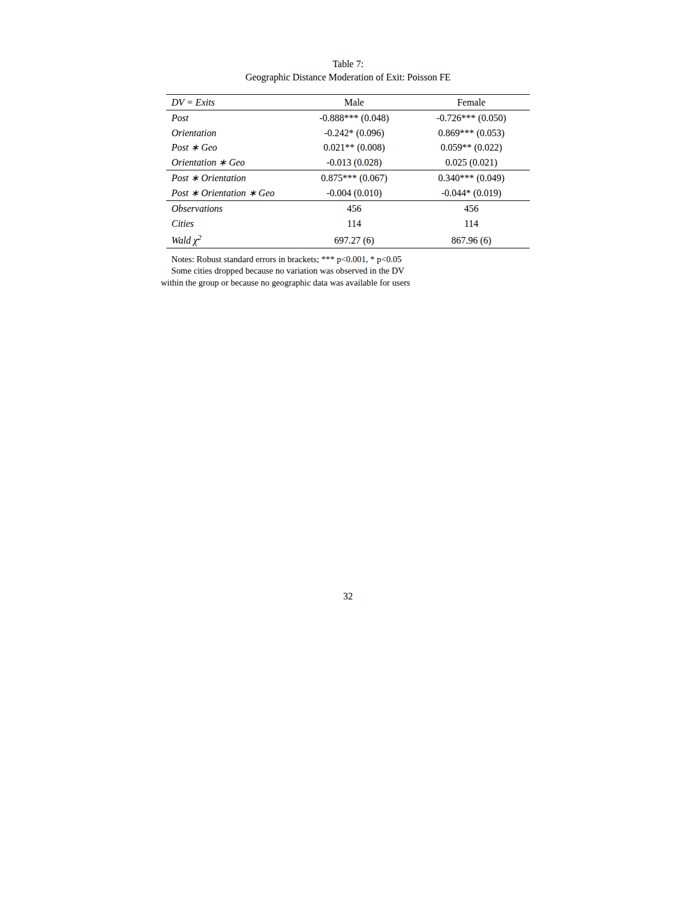Table 7:
Geographic Distance Moderation of Exit: Poisson FE
| DV = Exits | Male | Female |
| Post | -0.888*** (0.048) | -0.726*** (0.050) |
| Orientation | -0.242* (0.096) | 0.869*** (0.053) |
| Post ∗ Geo | 0.021** (0.008) | 0.059** (0.022) |
| Orientation ∗ Geo | -0.013 (0.028) | 0.025 (0.021) |
| Post ∗ Orientation | 0.875*** (0.067) | 0.340*** (0.049) |
| Post ∗ Orientation ∗ Geo | -0.004 (0.010) | -0.044* (0.019) |
| Observations | 456 | 456 |
| Cities | 114 | 114 |
| Wald χ 2 | 697.27 (6) | 867.96 (6) |
Notes: Robust standard errors in brackets; *** p<0.001, * p<0.05
Some cities dropped because no variation was observed in the DV
within the group or because no geographic data was available for users
32